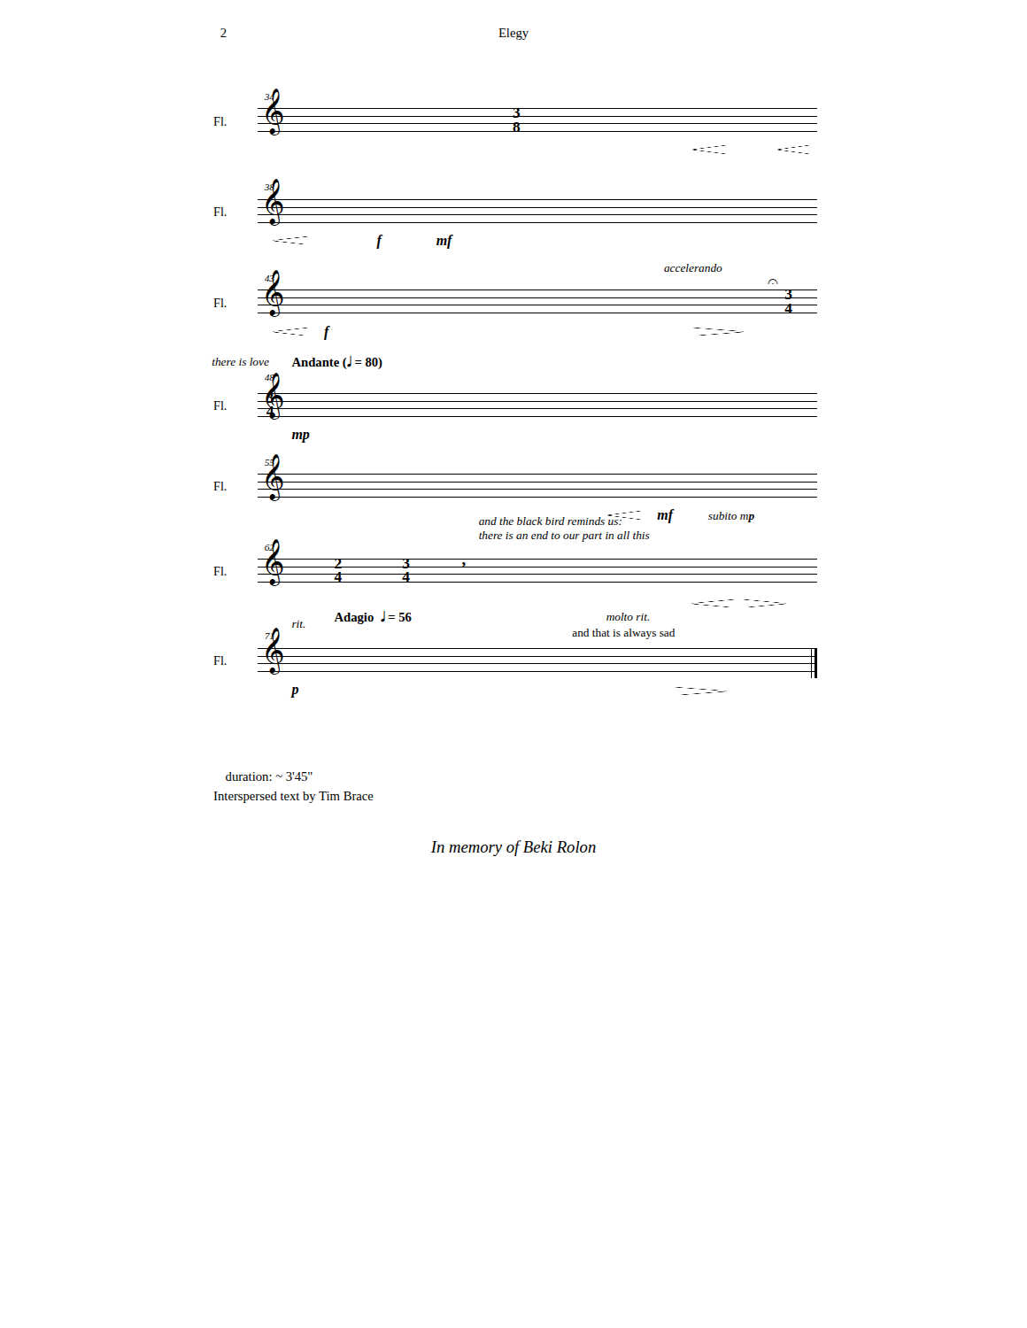2
Elegy
Fl.
𝄞
34
38
Fl.
𝄞
38
f
mf
Fl.
𝄞
43
accelerando
f
𝄐
34
Fl.
𝄞
there is love
48
34
Andante (𝅘𝅥 = 80)
mp
Fl.
𝄞
55
mf
subito mp
Fl.
𝄞
62
24
34
,
and the black bird reminds us:
there is an end to our part in all this
Fl.
𝄞
71
rit.
Adagio 𝅘𝅥 = 56
molto rit.
and that is always sad
p
duration: ~ 3'45"
Interspersed text by Tim Brace
In memory of Beki Rolon